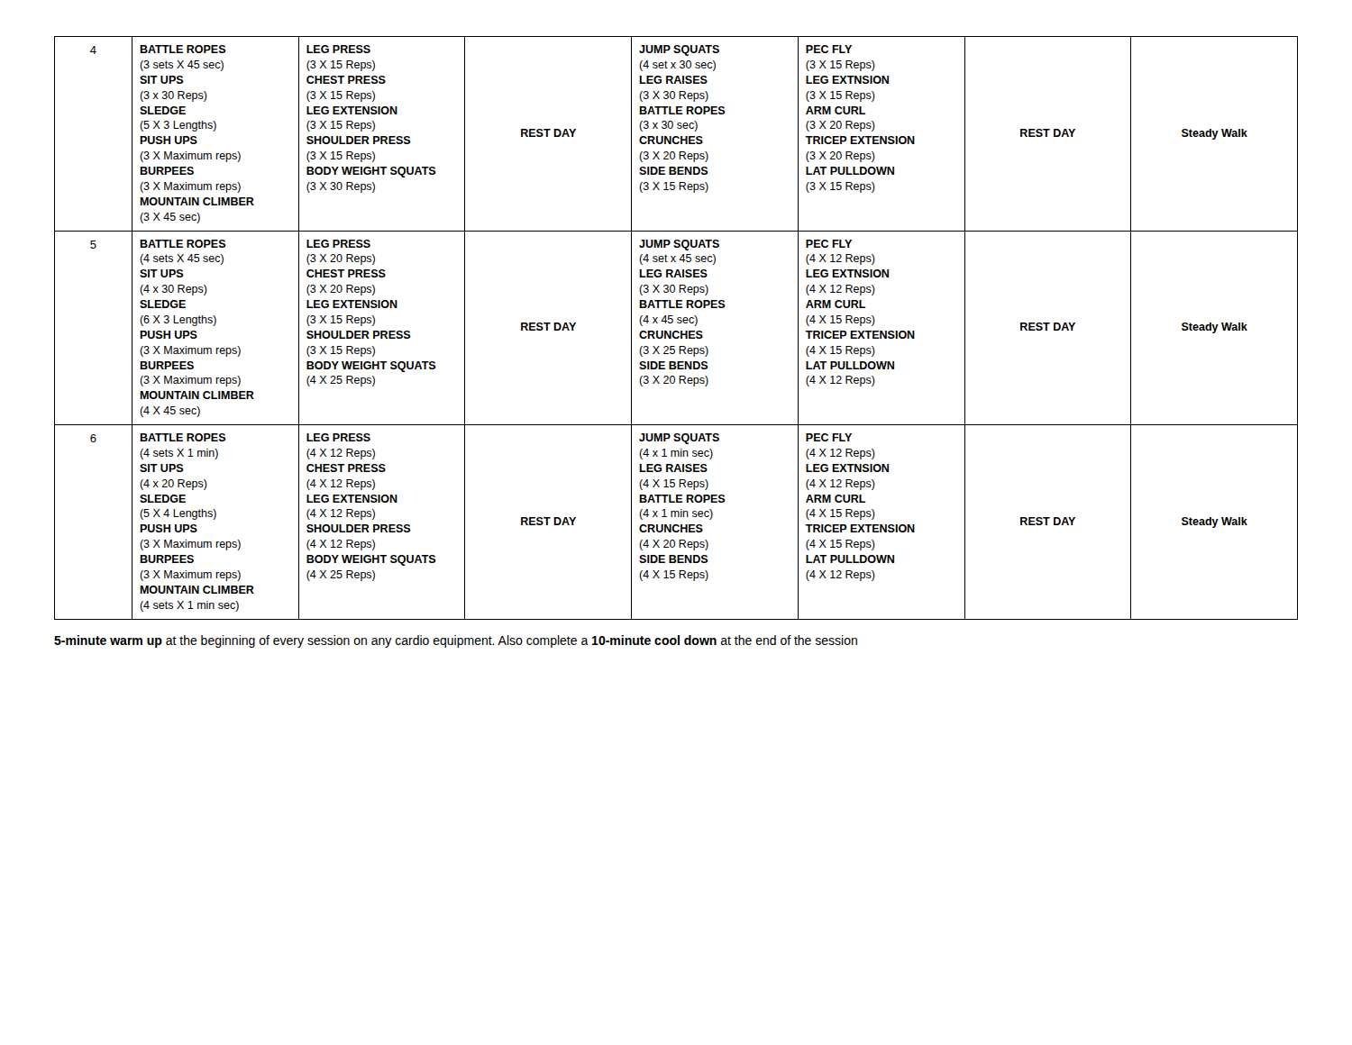| 4 | BATTLE ROPES (3 sets X 45 sec) SIT UPS (3 x 30 Reps) SLEDGE (5 X 3 Lengths) PUSH UPS (3 X Maximum reps) BURPEES (3 X Maximum reps) MOUNTAIN CLIMBER (3 X 45 sec) | LEG PRESS (3 X 15 Reps) CHEST PRESS (3 X 15 Reps) LEG EXTENSION (3 X 15 Reps) SHOULDER PRESS (3 X 15 Reps) BODY WEIGHT SQUATS (3 X 30 Reps) | REST DAY | JUMP SQUATS (4 set x 30 sec) LEG RAISES (3 X 30 Reps) BATTLE ROPES (3 x 30 sec) CRUNCHES (3 X 20 Reps) SIDE BENDS (3 X 15 Reps) | PEC FLY (3 X 15 Reps) LEG EXTNSION (3 X 15 Reps) ARM CURL (3 X 20 Reps) TRICEP EXTENSION (3 X 20 Reps) LAT PULLDOWN (3 X 15 Reps) | REST DAY | Steady Walk |
| 5 | BATTLE ROPES (4 sets X 45 sec) SIT UPS (4 x 30 Reps) SLEDGE (6 X 3 Lengths) PUSH UPS (3 X Maximum reps) BURPEES (3 X Maximum reps) MOUNTAIN CLIMBER (4 X 45 sec) | LEG PRESS (3 X 20 Reps) CHEST PRESS (3 X 20 Reps) LEG EXTENSION (3 X 15 Reps) SHOULDER PRESS (3 X 15 Reps) BODY WEIGHT SQUATS (4 X 25 Reps) | REST DAY | JUMP SQUATS (4 set x 45 sec) LEG RAISES (3 X 30 Reps) BATTLE ROPES (4 x 45 sec) CRUNCHES (3 X 25 Reps) SIDE BENDS (3 X 20 Reps) | PEC FLY (4 X 12 Reps) LEG EXTNSION (4 X 12 Reps) ARM CURL (4 X 15 Reps) TRICEP EXTENSION (4 X 15 Reps) LAT PULLDOWN (4 X 12 Reps) | REST DAY | Steady Walk |
| 6 | BATTLE ROPES (4 sets X 1 min) SIT UPS (4 x 20 Reps) SLEDGE (5 X 4 Lengths) PUSH UPS (3 X Maximum reps) BURPEES (3 X Maximum reps) MOUNTAIN CLIMBER (4 sets X 1 min sec) | LEG PRESS (4 X 12 Reps) CHEST PRESS (4 X 12 Reps) LEG EXTENSION (4 X 12 Reps) SHOULDER PRESS (4 X 12 Reps) BODY WEIGHT SQUATS (4 X 25 Reps) | REST DAY | JUMP SQUATS (4 x 1 min sec) LEG RAISES (4 X 15 Reps) BATTLE ROPES (4 x 1 min sec) CRUNCHES (4 X 20 Reps) SIDE BENDS (4 X 15 Reps) | PEC FLY (4 X 12 Reps) LEG EXTNSION (4 X 12 Reps) ARM CURL (4 X 15 Reps) TRICEP EXTENSION (4 X 15 Reps) LAT PULLDOWN (4 X 12 Reps) | REST DAY | Steady Walk |
5-minute warm up at the beginning of every session on any cardio equipment. Also complete a 10-minute cool down at the end of the session